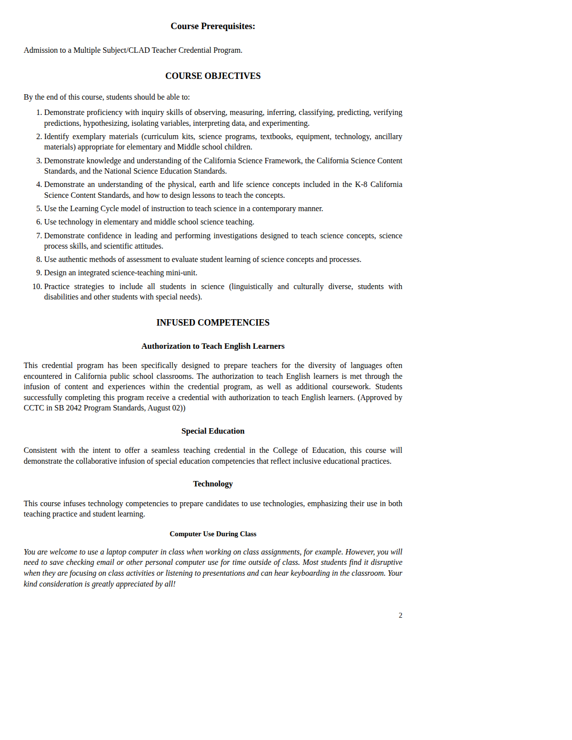Course Prerequisites:
Admission to a Multiple Subject/CLAD Teacher Credential Program.
COURSE OBJECTIVES
By the end of this course, students should be able to:
Demonstrate proficiency with inquiry skills of observing, measuring, inferring, classifying, predicting, verifying predictions, hypothesizing, isolating variables, interpreting data, and experimenting.
Identify exemplary materials (curriculum kits, science programs, textbooks, equipment, technology, ancillary materials) appropriate for elementary and Middle school children.
Demonstrate knowledge and understanding of the California Science Framework, the California Science Content Standards, and the National Science Education Standards.
Demonstrate an understanding of the physical, earth and life science concepts included in the K-8 California Science Content Standards, and how to design lessons to teach the concepts.
Use the Learning Cycle model of instruction to teach science in a contemporary manner.
Use technology in elementary and middle school science teaching.
Demonstrate confidence in leading and performing investigations designed to teach science concepts, science process skills, and scientific attitudes.
Use authentic methods of assessment to evaluate student learning of science concepts and processes.
Design an integrated science-teaching mini-unit.
Practice strategies to include all students in science (linguistically and culturally diverse, students with disabilities and other students with special needs).
INFUSED COMPETENCIES
Authorization to Teach English Learners
This credential program has been specifically designed to prepare teachers for the diversity of languages often encountered in California public school classrooms. The authorization to teach English learners is met through the infusion of content and experiences within the credential program, as well as additional coursework. Students successfully completing this program receive a credential with authorization to teach English learners. (Approved by CCTC in SB 2042 Program Standards, August 02))
Special Education
Consistent with the intent to offer a seamless teaching credential in the College of Education, this course will demonstrate the collaborative infusion of special education competencies that reflect inclusive educational practices.
Technology
This course infuses technology competencies to prepare candidates to use technologies, emphasizing their use in both teaching practice and student learning.
Computer Use During Class
You are welcome to use a laptop computer in class when working on class assignments, for example. However, you will need to save checking email or other personal computer use for time outside of class. Most students find it disruptive when they are focusing on class activities or listening to presentations and can hear keyboarding in the classroom. Your kind consideration is greatly appreciated by all!
2